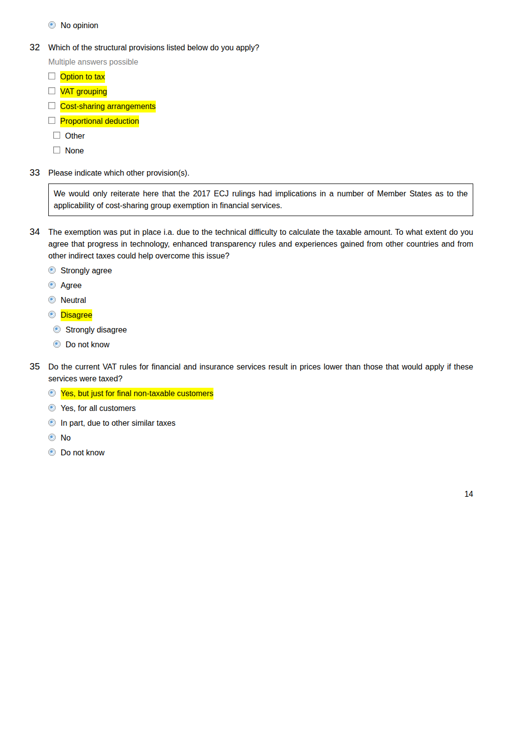No opinion
32 Which of the structural provisions listed below do you apply?
Multiple answers possible
Option to tax
VAT grouping
Cost-sharing arrangements
Proportional deduction
Other
None
33 Please indicate which other provision(s).
We would only reiterate here that the 2017 ECJ rulings had implications in a number of Member States as to the applicability of cost-sharing group exemption in financial services.
34 The exemption was put in place i.a. due to the technical difficulty to calculate the taxable amount. To what extent do you agree that progress in technology, enhanced transparency rules and experiences gained from other countries and from other indirect taxes could help overcome this issue?
Strongly agree
Agree
Neutral
Disagree
Strongly disagree
Do not know
35 Do the current VAT rules for financial and insurance services result in prices lower than those that would apply if these services were taxed?
Yes, but just for final non-taxable customers
Yes, for all customers
In part, due to other similar taxes
No
Do not know
14